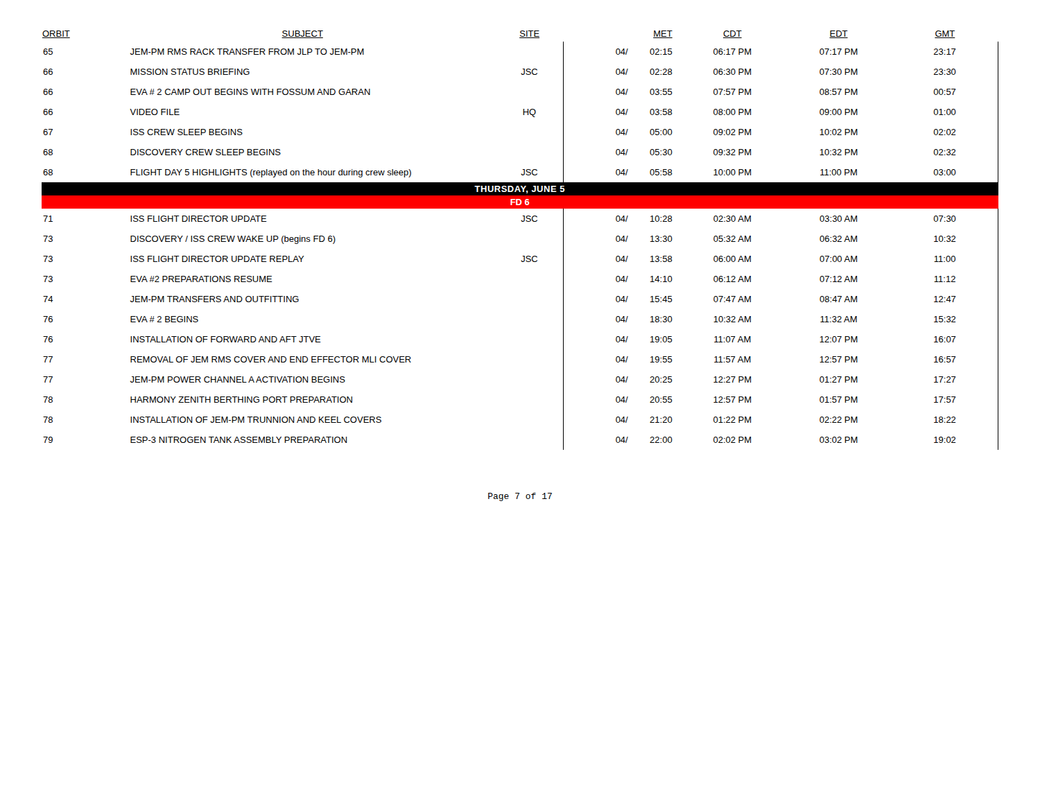| ORBIT | SUBJECT | SITE | MET | CDT | EDT | GMT |
| --- | --- | --- | --- | --- | --- | --- |
| 65 | JEM-PM RMS RACK TRANSFER FROM JLP TO JEM-PM | | 04/ 02:15 | 06:17 PM | 07:17 PM | 23:17 |
| 66 | MISSION STATUS BRIEFING | JSC | 04/ 02:28 | 06:30 PM | 07:30 PM | 23:30 |
| 66 | EVA # 2 CAMP OUT BEGINS WITH FOSSUM AND GARAN | | 04/ 03:55 | 07:57 PM | 08:57 PM | 00:57 |
| 66 | VIDEO FILE | HQ | 04/ 03:58 | 08:00 PM | 09:00 PM | 01:00 |
| 67 | ISS CREW SLEEP BEGINS | | 04/ 05:00 | 09:02 PM | 10:02 PM | 02:02 |
| 68 | DISCOVERY CREW SLEEP BEGINS | | 04/ 05:30 | 09:32 PM | 10:32 PM | 02:32 |
| 68 | FLIGHT DAY 5 HIGHLIGHTS (replayed on the hour during crew sleep) | JSC | 04/ 05:58 | 10:00 PM | 11:00 PM | 03:00 |
| THURSDAY, JUNE 5 FD 6 |
| 71 | ISS FLIGHT DIRECTOR UPDATE | JSC | 04/ 10:28 | 02:30 AM | 03:30 AM | 07:30 |
| 73 | DISCOVERY / ISS CREW WAKE UP (begins FD 6) | | 04/ 13:30 | 05:32 AM | 06:32 AM | 10:32 |
| 73 | ISS FLIGHT DIRECTOR UPDATE REPLAY | JSC | 04/ 13:58 | 06:00 AM | 07:00 AM | 11:00 |
| 73 | EVA #2 PREPARATIONS RESUME | | 04/ 14:10 | 06:12 AM | 07:12 AM | 11:12 |
| 74 | JEM-PM TRANSFERS AND OUTFITTING | | 04/ 15:45 | 07:47 AM | 08:47 AM | 12:47 |
| 76 | EVA # 2 BEGINS | | 04/ 18:30 | 10:32 AM | 11:32 AM | 15:32 |
| 76 | INSTALLATION OF FORWARD AND AFT JTVE | | 04/ 19:05 | 11:07 AM | 12:07 PM | 16:07 |
| 77 | REMOVAL OF JEM RMS COVER AND END EFFECTOR MLI COVER | | 04/ 19:55 | 11:57 AM | 12:57 PM | 16:57 |
| 77 | JEM-PM POWER CHANNEL A ACTIVATION BEGINS | | 04/ 20:25 | 12:27 PM | 01:27 PM | 17:27 |
| 78 | HARMONY ZENITH BERTHING PORT PREPARATION | | 04/ 20:55 | 12:57 PM | 01:57 PM | 17:57 |
| 78 | INSTALLATION OF JEM-PM TRUNNION AND KEEL COVERS | | 04/ 21:20 | 01:22 PM | 02:22 PM | 18:22 |
| 79 | ESP-3 NITROGEN TANK ASSEMBLY PREPARATION | | 04/ 22:00 | 02:02 PM | 03:02 PM | 19:02 |
Page 7 of 17